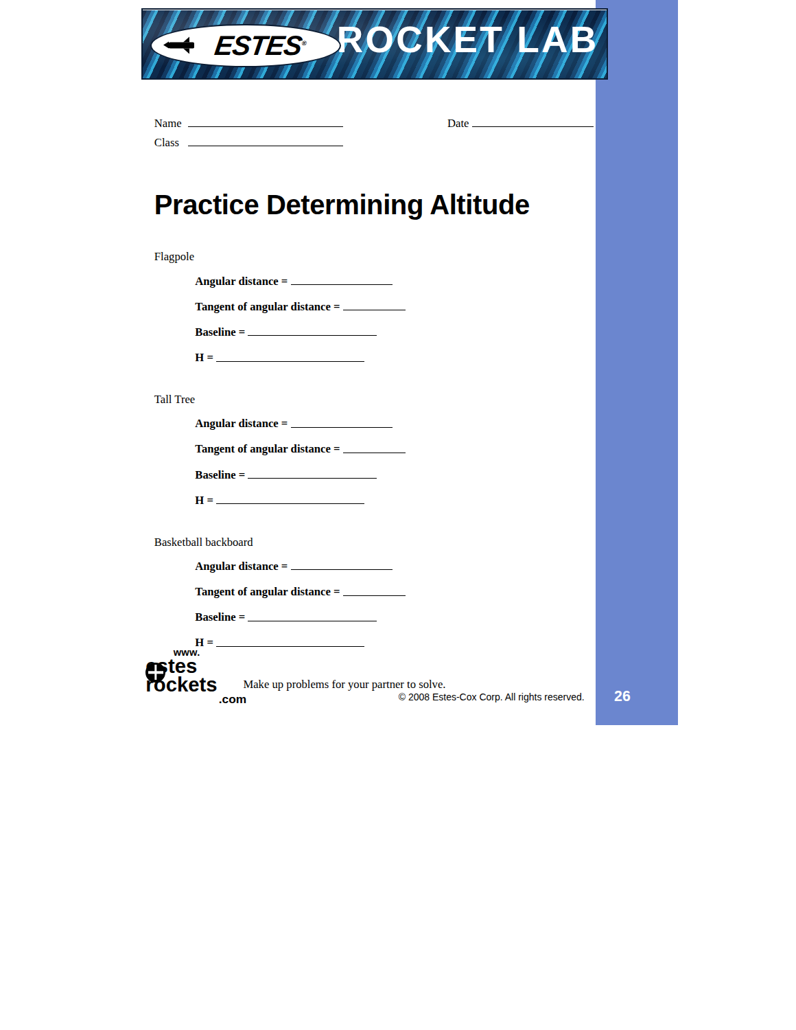ESTES®
ROCKET LAB
TM
| Name | |
| Class | |
Date
Practice Determining Altitude
Flagpole
Angular distance =
Tangent of angular distance =
Baseline =
H =
Tall Tree
Angular distance =
Tangent of angular distance =
Baseline =
H =
Basketball backboard
Angular distance =
Tangent of angular distance =
Baseline =
H =
Make up problems for your partner to solve.
www.
estes
rockets
.com
© 2008 Estes-Cox Corp. All rights reserved.
26